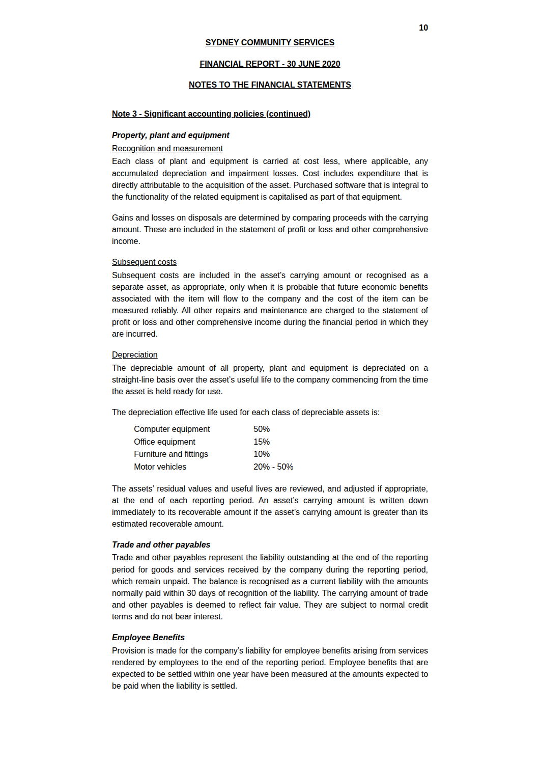10
SYDNEY COMMUNITY SERVICES
FINANCIAL REPORT - 30 JUNE 2020
NOTES TO THE FINANCIAL STATEMENTS
Note 3 - Significant accounting policies (continued)
Property, plant and equipment
Recognition and measurement
Each class of plant and equipment is carried at cost less, where applicable, any accumulated depreciation and impairment losses. Cost includes expenditure that is directly attributable to the acquisition of the asset. Purchased software that is integral to the functionality of the related equipment is capitalised as part of that equipment.
Gains and losses on disposals are determined by comparing proceeds with the carrying amount. These are included in the statement of profit or loss and other comprehensive income.
Subsequent costs
Subsequent costs are included in the asset’s carrying amount or recognised as a separate asset, as appropriate, only when it is probable that future economic benefits associated with the item will flow to the company and the cost of the item can be measured reliably. All other repairs and maintenance are charged to the statement of profit or loss and other comprehensive income during the financial period in which they are incurred.
Depreciation
The depreciable amount of all property, plant and equipment is depreciated on a straight-line basis over the asset’s useful life to the company commencing from the time the asset is held ready for use.
The depreciation effective life used for each class of depreciable assets is:
| Computer equipment | 50% |
| Office equipment | 15% |
| Furniture and fittings | 10% |
| Motor vehicles | 20% - 50% |
The assets’ residual values and useful lives are reviewed, and adjusted if appropriate, at the end of each reporting period. An asset’s carrying amount is written down immediately to its recoverable amount if the asset’s carrying amount is greater than its estimated recoverable amount.
Trade and other payables
Trade and other payables represent the liability outstanding at the end of the reporting period for goods and services received by the company during the reporting period, which remain unpaid. The balance is recognised as a current liability with the amounts normally paid within 30 days of recognition of the liability. The carrying amount of trade and other payables is deemed to reflect fair value. They are subject to normal credit terms and do not bear interest.
Employee Benefits
Provision is made for the company’s liability for employee benefits arising from services rendered by employees to the end of the reporting period. Employee benefits that are expected to be settled within one year have been measured at the amounts expected to be paid when the liability is settled.